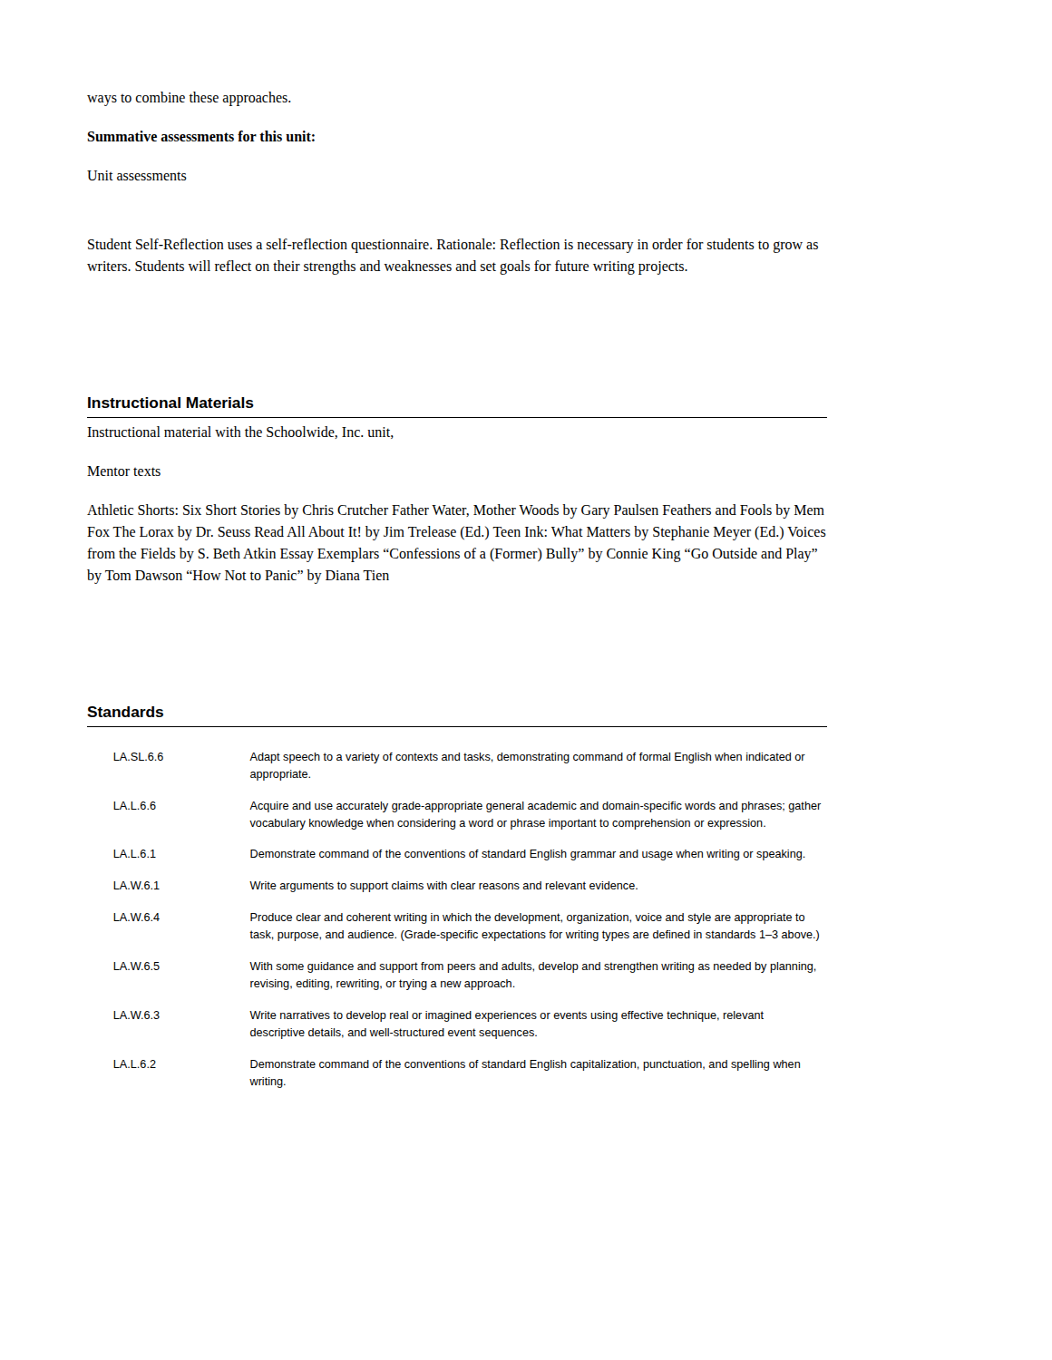ways to combine these approaches.
Summative assessments for this unit:
Unit assessments
Student Self-Reflection uses a self-reflection questionnaire. Rationale: Reflection is necessary in order for students to grow as writers. Students will reflect on their strengths and weaknesses and set goals for future writing projects.
Instructional Materials
Instructional material with the Schoolwide, Inc. unit,
Mentor texts
Athletic Shorts: Six Short Stories by Chris Crutcher Father Water, Mother Woods by Gary Paulsen Feathers and Fools by Mem Fox The Lorax by Dr. Seuss Read All About It! by Jim Trelease (Ed.) Teen Ink: What Matters by Stephanie Meyer (Ed.) Voices from the Fields by S. Beth Atkin Essay Exemplars “Confessions of a (Former) Bully” by Connie King “Go Outside and Play” by Tom Dawson “How Not to Panic” by Diana Tien
Standards
| LA.SL.6.6 | Adapt speech to a variety of contexts and tasks, demonstrating command of formal English when indicated or appropriate. |
| LA.L.6.6 | Acquire and use accurately grade-appropriate general academic and domain-specific words and phrases; gather vocabulary knowledge when considering a word or phrase important to comprehension or expression. |
| LA.L.6.1 | Demonstrate command of the conventions of standard English grammar and usage when writing or speaking. |
| LA.W.6.1 | Write arguments to support claims with clear reasons and relevant evidence. |
| LA.W.6.4 | Produce clear and coherent writing in which the development, organization, voice and style are appropriate to task, purpose, and audience. (Grade-specific expectations for writing types are defined in standards 1–3 above.) |
| LA.W.6.5 | With some guidance and support from peers and adults, develop and strengthen writing as needed by planning, revising, editing, rewriting, or trying a new approach. |
| LA.W.6.3 | Write narratives to develop real or imagined experiences or events using effective technique, relevant descriptive details, and well-structured event sequences. |
| LA.L.6.2 | Demonstrate command of the conventions of standard English capitalization, punctuation, and spelling when writing. |